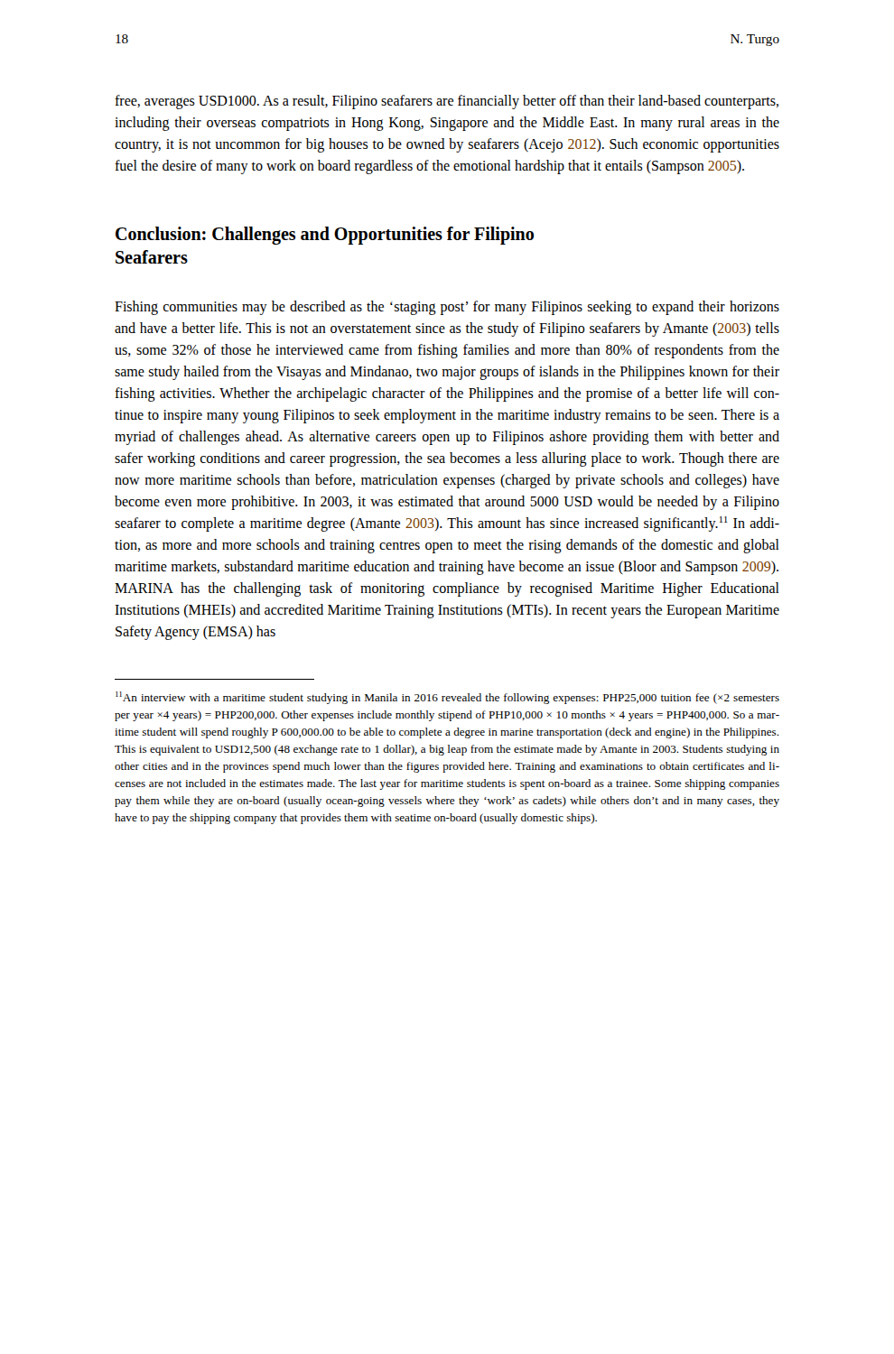18 N. Turgo
free, averages USD1000. As a result, Filipino seafarers are financially better off than their land-based counterparts, including their overseas compatriots in Hong Kong, Singapore and the Middle East. In many rural areas in the country, it is not uncommon for big houses to be owned by seafarers (Acejo 2012). Such economic opportunities fuel the desire of many to work on board regardless of the emotional hardship that it entails (Sampson 2005).
Conclusion: Challenges and Opportunities for Filipino
Seafarers
Fishing communities may be described as the ‘staging post’ for many Filipinos seeking to expand their horizons and have a better life. This is not an overstatement since as the study of Filipino seafarers by Amante (2003) tells us, some 32% of those he interviewed came from fishing families and more than 80% of respondents from the same study hailed from the Visayas and Mindanao, two major groups of islands in the Philippines known for their fishing activities. Whether the archipelagic character of the Philippines and the promise of a better life will continue to inspire many young Filipinos to seek employment in the maritime industry remains to be seen. There is a myriad of challenges ahead. As alternative careers open up to Filipinos ashore providing them with better and safer working conditions and career progression, the sea becomes a less alluring place to work. Though there are now more maritime schools than before, matriculation expenses (charged by private schools and colleges) have become even more prohibitive. In 2003, it was estimated that around 5000 USD would be needed by a Filipino seafarer to complete a maritime degree (Amante 2003). This amount has since increased significantly.11 In addition, as more and more schools and training centres open to meet the rising demands of the domestic and global maritime markets, substandard maritime education and training have become an issue (Bloor and Sampson 2009). MARINA has the challenging task of monitoring compliance by recognised Maritime Higher Educational Institutions (MHEIs) and accredited Maritime Training Institutions (MTIs). In recent years the European Maritime Safety Agency (EMSA) has
11An interview with a maritime student studying in Manila in 2016 revealed the following expenses: PHP25,000 tuition fee (×2 semesters per year ×4 years) = PHP200,000. Other expenses include monthly stipend of PHP10,000 × 10 months × 4 years = PHP400,000. So a maritime student will spend roughly P 600,000.00 to be able to complete a degree in marine transportation (deck and engine) in the Philippines. This is equivalent to USD12,500 (48 exchange rate to 1 dollar), a big leap from the estimate made by Amante in 2003. Students studying in other cities and in the provinces spend much lower than the figures provided here. Training and examinations to obtain certificates and licenses are not included in the estimates made. The last year for maritime students is spent on-board as a trainee. Some shipping companies pay them while they are on-board (usually ocean-going vessels where they ‘work’ as cadets) while others don’t and in many cases, they have to pay the shipping company that provides them with seatime on-board (usually domestic ships).